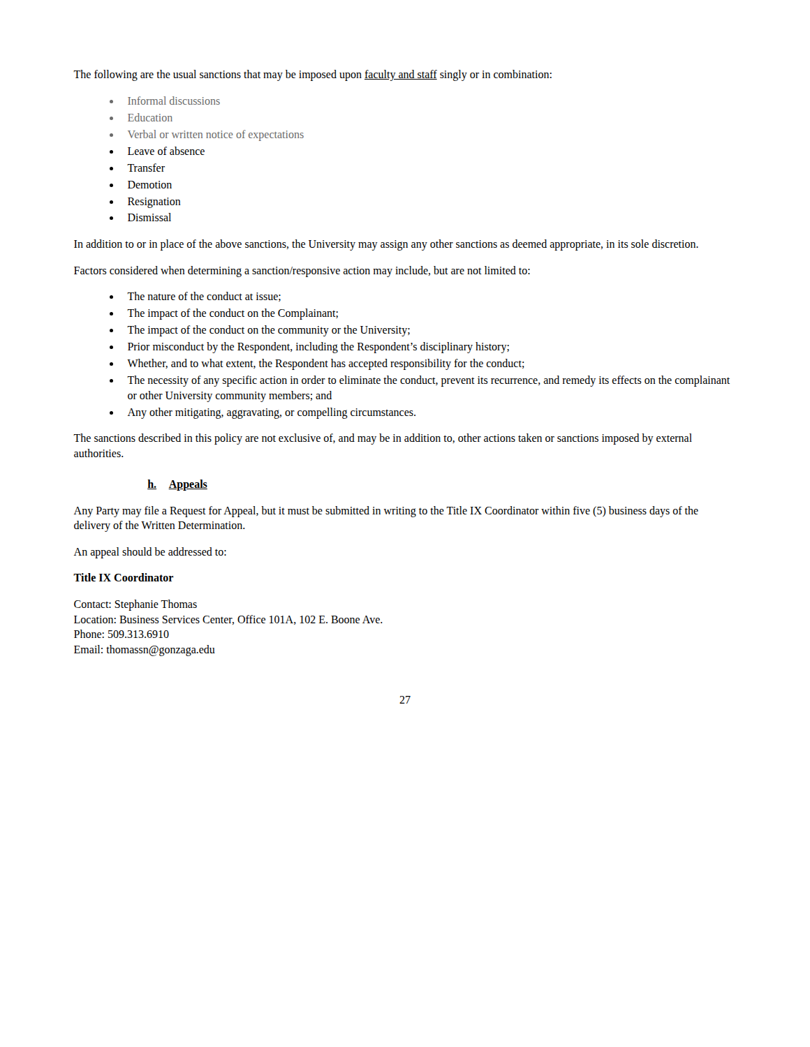The following are the usual sanctions that may be imposed upon faculty and staff singly or in combination:
Informal discussions
Education
Verbal or written notice of expectations
Leave of absence
Transfer
Demotion
Resignation
Dismissal
In addition to or in place of the above sanctions, the University may assign any other sanctions as deemed appropriate, in its sole discretion.
Factors considered when determining a sanction/responsive action may include, but are not limited to:
The nature of the conduct at issue;
The impact of the conduct on the Complainant;
The impact of the conduct on the community or the University;
Prior misconduct by the Respondent, including the Respondent’s disciplinary history;
Whether, and to what extent, the Respondent has accepted responsibility for the conduct;
The necessity of any specific action in order to eliminate the conduct, prevent its recurrence, and remedy its effects on the complainant or other University community members; and
Any other mitigating, aggravating, or compelling circumstances.
The sanctions described in this policy are not exclusive of, and may be in addition to, other actions taken or sanctions imposed by external authorities.
h. Appeals
Any Party may file a Request for Appeal, but it must be submitted in writing to the Title IX Coordinator within five (5) business days of the delivery of the Written Determination.
An appeal should be addressed to:
Title IX Coordinator
Contact: Stephanie Thomas
Location: Business Services Center, Office 101A, 102 E. Boone Ave.
Phone: 509.313.6910
Email: thomassn@gonzaga.edu
27